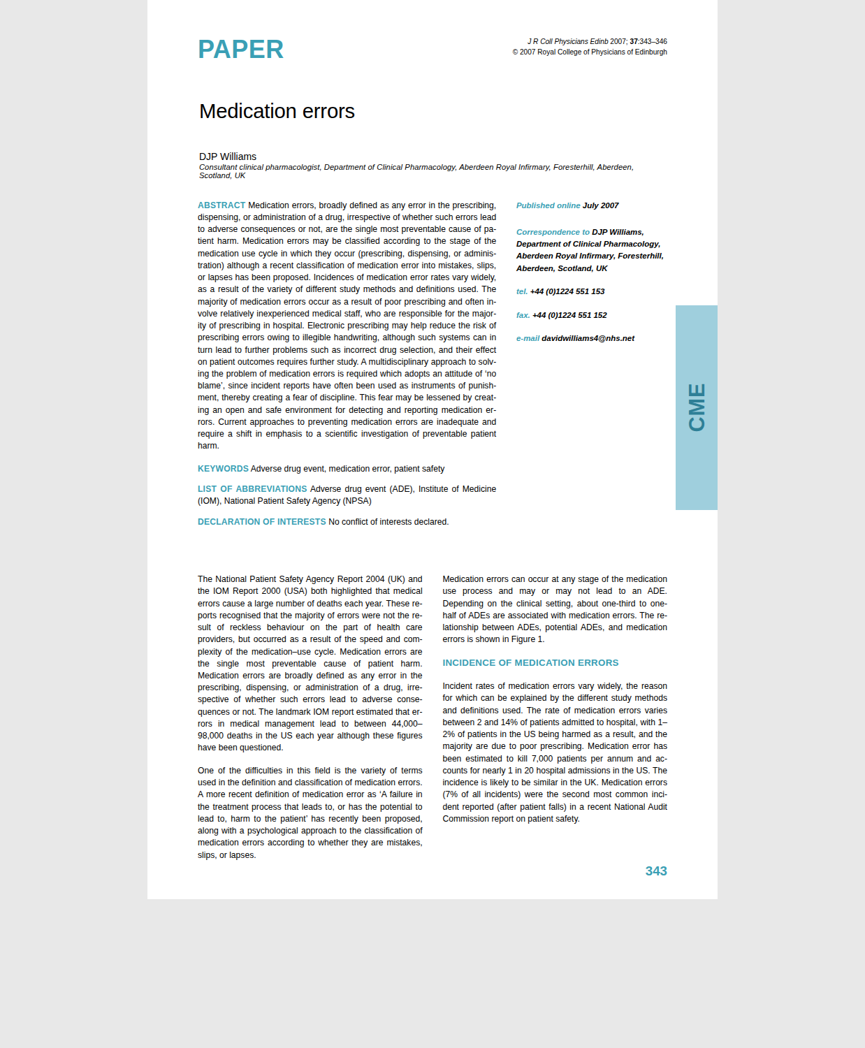PAPER
J R Coll Physicians Edinb 2007; 37:343–346
© 2007 Royal College of Physicians of Edinburgh
Medication errors
DJP Williams
Consultant clinical pharmacologist, Department of Clinical Pharmacology, Aberdeen Royal Infirmary, Foresterhill, Aberdeen, Scotland, UK
ABSTRACT Medication errors, broadly defined as any error in the prescribing, dispensing, or administration of a drug, irrespective of whether such errors lead to adverse consequences or not, are the single most preventable cause of patient harm. Medication errors may be classified according to the stage of the medication use cycle in which they occur (prescribing, dispensing, or administration) although a recent classification of medication error into mistakes, slips, or lapses has been proposed. Incidences of medication error rates vary widely, as a result of the variety of different study methods and definitions used. The majority of medication errors occur as a result of poor prescribing and often involve relatively inexperienced medical staff, who are responsible for the majority of prescribing in hospital. Electronic prescribing may help reduce the risk of prescribing errors owing to illegible handwriting, although such systems can in turn lead to further problems such as incorrect drug selection, and their effect on patient outcomes requires further study. A multidisciplinary approach to solving the problem of medication errors is required which adopts an attitude of ‘no blame’, since incident reports have often been used as instruments of punishment, thereby creating a fear of discipline. This fear may be lessened by creating an open and safe environment for detecting and reporting medication errors. Current approaches to preventing medication errors are inadequate and require a shift in emphasis to a scientific investigation of preventable patient harm.
KEYWORDS Adverse drug event, medication error, patient safety
LIST OF ABBREVIATIONS Adverse drug event (ADE), Institute of Medicine (IOM), National Patient Safety Agency (NPSA)
DECLARATION OF INTERESTS No conflict of interests declared.
Published online July 2007
Correspondence to DJP Williams, Department of Clinical Pharmacology, Aberdeen Royal Infirmary, Foresterhill, Aberdeen, Scotland, UK
tel. +44 (0)1224 551 153
fax. +44 (0)1224 551 152
e-mail davidwilliams4@nhs.net
CME
The National Patient Safety Agency Report 2004 (UK) and the IOM Report 2000 (USA) both highlighted that medical errors cause a large number of deaths each year. These reports recognised that the majority of errors were not the result of reckless behaviour on the part of health care providers, but occurred as a result of the speed and complexity of the medication–use cycle. Medication errors are the single most preventable cause of patient harm. Medication errors are broadly defined as any error in the prescribing, dispensing, or administration of a drug, irrespective of whether such errors lead to adverse consequences or not. The landmark IOM report estimated that errors in medical management lead to between 44,000–98,000 deaths in the US each year although these figures have been questioned.
One of the difficulties in this field is the variety of terms used in the definition and classification of medication errors. A more recent definition of medication error as ‘A failure in the treatment process that leads to, or has the potential to lead to, harm to the patient’ has recently been proposed, along with a psychological approach to the classification of medication errors according to whether they are mistakes, slips, or lapses.
Medication errors can occur at any stage of the medication use process and may or may not lead to an ADE. Depending on the clinical setting, about one-third to one-half of ADEs are associated with medication errors. The relationship between ADEs, potential ADEs, and medication errors is shown in Figure 1.
Incidence of medication errors
Incident rates of medication errors vary widely, the reason for which can be explained by the different study methods and definitions used. The rate of medication errors varies between 2 and 14% of patients admitted to hospital, with 1–2% of patients in the US being harmed as a result, and the majority are due to poor prescribing. Medication error has been estimated to kill 7,000 patients per annum and accounts for nearly 1 in 20 hospital admissions in the US. The incidence is likely to be similar in the UK. Medication errors (7% of all incidents) were the second most common incident reported (after patient falls) in a recent National Audit Commission report on patient safety.
343